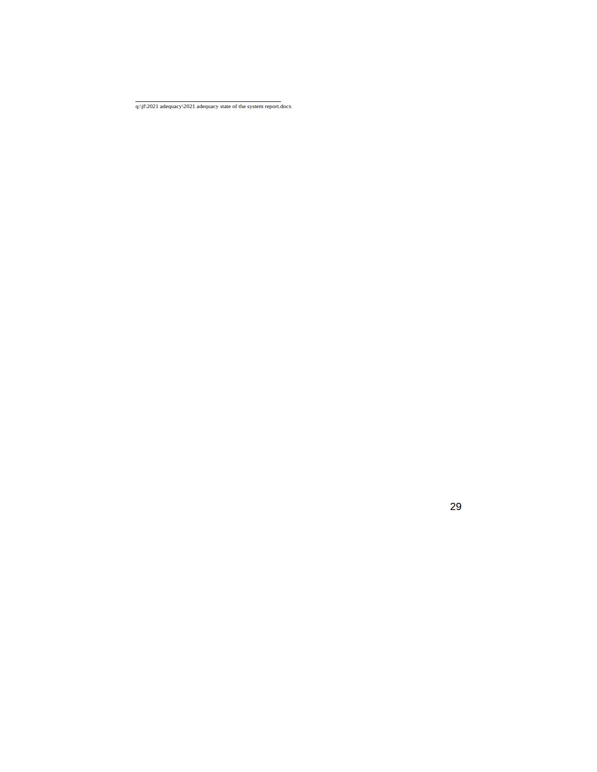q:\jf\2021 adequacy\2021 adequacy state of the system report.docx
29